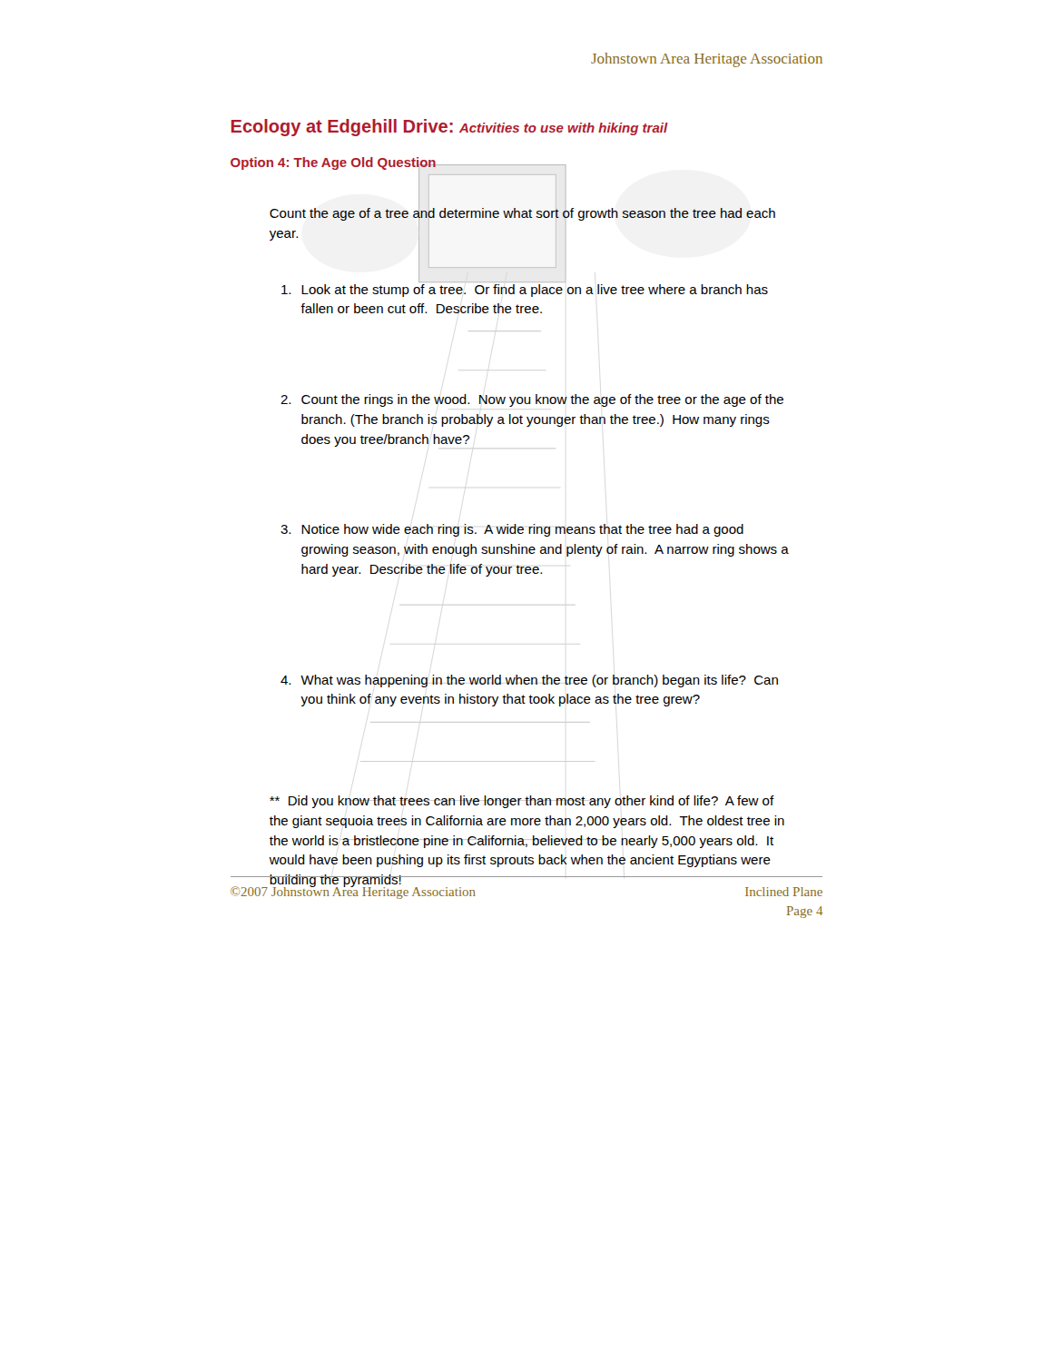Johnstown Area Heritage Association
Ecology at Edgehill Drive: Activities to use with hiking trail
Option 4: The Age Old Question
Count the age of a tree and determine what sort of growth season the tree had each year.
Look at the stump of a tree. Or find a place on a live tree where a branch has fallen or been cut off. Describe the tree.
Count the rings in the wood. Now you know the age of the tree or the age of the branch. (The branch is probably a lot younger than the tree.) How many rings does you tree/branch have?
Notice how wide each ring is. A wide ring means that the tree had a good growing season, with enough sunshine and plenty of rain. A narrow ring shows a hard year. Describe the life of your tree.
What was happening in the world when the tree (or branch) began its life? Can you think of any events in history that took place as the tree grew?
** Did you know that trees can live longer than most any other kind of life? A few of the giant sequoia trees in California are more than 2,000 years old. The oldest tree in the world is a bristlecone pine in California, believed to be nearly 5,000 years old. It would have been pushing up its first sprouts back when the ancient Egyptians were building the pyramids!
©2007 Johnstown Area Heritage Association
Inclined Plane
Page 4